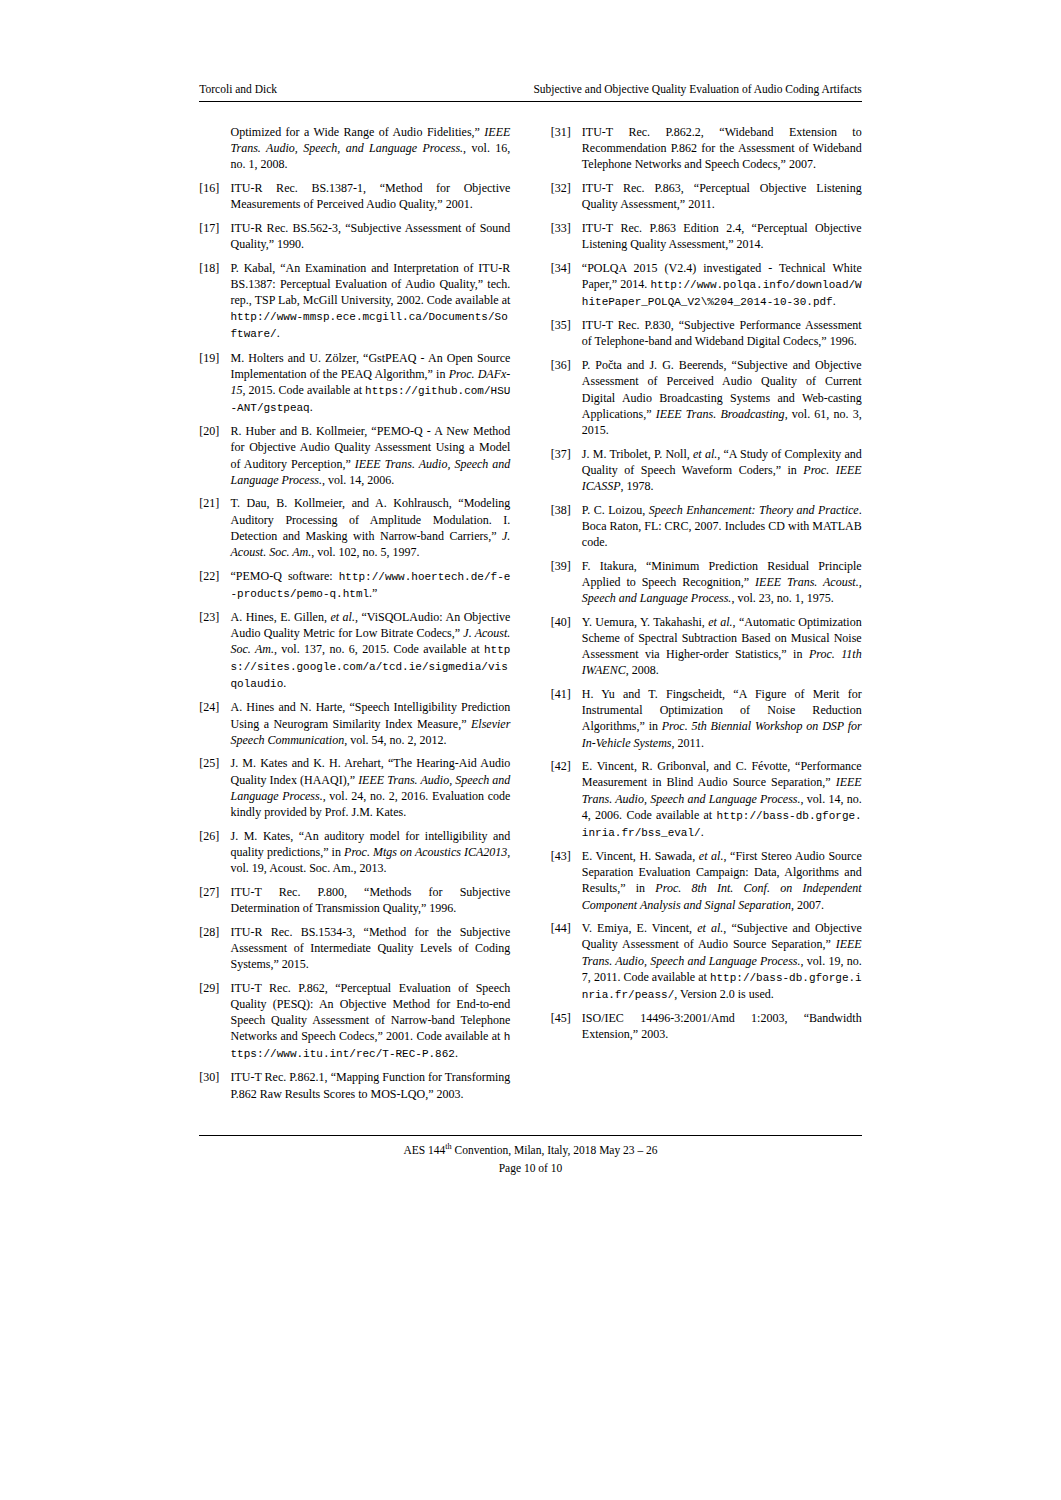Torcoli and Dick Subjective and Objective Quality Evaluation of Audio Coding Artifacts
Optimized for a Wide Range of Audio Fidelities,” IEEE Trans. Audio, Speech, and Language Process., vol. 16, no. 1, 2008.
[16] ITU-R Rec. BS.1387-1, “Method for Objective Measurements of Perceived Audio Quality,” 2001.
[17] ITU-R Rec. BS.562-3, “Subjective Assessment of Sound Quality,” 1990.
[18] P. Kabal, “An Examination and Interpretation of ITU-R BS.1387: Perceptual Evaluation of Audio Quality,” tech. rep., TSP Lab, McGill University, 2002. Code available at http://www-mmsp.ece.mcgill.ca/Documents/Software/.
[19] M. Holters and U. Zölzer, “GstPEAQ - An Open Source Implementation of the PEAQ Algorithm,” in Proc. DAFx-15, 2015. Code available at https://github.com/HSU-ANT/gstpeaq.
[20] R. Huber and B. Kollmeier, “PEMO-Q - A New Method for Objective Audio Quality Assessment Using a Model of Auditory Perception,” IEEE Trans. Audio, Speech and Language Process., vol. 14, 2006.
[21] T. Dau, B. Kollmeier, and A. Kohlrausch, “Modeling Auditory Processing of Amplitude Modulation. I. Detection and Masking with Narrow-band Carriers,” J. Acoust. Soc. Am., vol. 102, no. 5, 1997.
[22] “PEMO-Q software: http://www.hoertech.de/f-e-products/pemo-q.html.”
[23] A. Hines, E. Gillen, et al., “ViSQOLAudio: An Objective Audio Quality Metric for Low Bitrate Codecs,” J. Acoust. Soc. Am., vol. 137, no. 6, 2015. Code available at https://sites.google.com/a/tcd.ie/sigmedia/visqolaudio.
[24] A. Hines and N. Harte, “Speech Intelligibility Prediction Using a Neurogram Similarity Index Measure,” Elsevier Speech Communication, vol. 54, no. 2, 2012.
[25] J. M. Kates and K. H. Arehart, “The Hearing-Aid Audio Quality Index (HAAQI),” IEEE Trans. Audio, Speech and Language Process., vol. 24, no. 2, 2016. Evaluation code kindly provided by Prof. J.M. Kates.
[26] J. M. Kates, “An auditory model for intelligibility and quality predictions,” in Proc. Mtgs on Acoustics ICA2013, vol. 19, Acoust. Soc. Am., 2013.
[27] ITU-T Rec. P.800, “Methods for Subjective Determination of Transmission Quality,” 1996.
[28] ITU-R Rec. BS.1534-3, “Method for the Subjective Assessment of Intermediate Quality Levels of Coding Systems,” 2015.
[29] ITU-T Rec. P.862, “Perceptual Evaluation of Speech Quality (PESQ): An Objective Method for End-to-end Speech Quality Assessment of Narrow-band Telephone Networks and Speech Codecs,” 2001. Code available at https://www.itu.int/rec/T-REC-P.862.
[30] ITU-T Rec. P.862.1, “Mapping Function for Transforming P.862 Raw Results Scores to MOS-LQO,” 2003.
[31] ITU-T Rec. P.862.2, “Wideband Extension to Recommendation P.862 for the Assessment of Wideband Telephone Networks and Speech Codecs,” 2007.
[32] ITU-T Rec. P.863, “Perceptual Objective Listening Quality Assessment,” 2011.
[33] ITU-T Rec. P.863 Edition 2.4, “Perceptual Objective Listening Quality Assessment,” 2014.
[34] “POLQA 2015 (V2.4) investigated - Technical White Paper,” 2014. http://www.polqa.info/download/WhitePaper_POLQA_V2\%204_2014-10-30.pdf.
[35] ITU-T Rec. P.830, “Subjective Performance Assessment of Telephone-band and Wideband Digital Codecs,” 1996.
[36] P. Počta and J. G. Beerends, “Subjective and Objective Assessment of Perceived Audio Quality of Current Digital Audio Broadcasting Systems and Web-casting Applications,” IEEE Trans. Broadcasting, vol. 61, no. 3, 2015.
[37] J. M. Tribolet, P. Noll, et al., “A Study of Complexity and Quality of Speech Waveform Coders,” in Proc. IEEE ICASSP, 1978.
[38] P. C. Loizou, Speech Enhancement: Theory and Practice. Boca Raton, FL: CRC, 2007. Includes CD with MATLAB code.
[39] F. Itakura, “Minimum Prediction Residual Principle Applied to Speech Recognition,” IEEE Trans. Acoust., Speech and Language Process., vol. 23, no. 1, 1975.
[40] Y. Uemura, Y. Takahashi, et al., “Automatic Optimization Scheme of Spectral Subtraction Based on Musical Noise Assessment via Higher-order Statistics,” in Proc. 11th IWAENC, 2008.
[41] H. Yu and T. Fingscheidt, “A Figure of Merit for Instrumental Optimization of Noise Reduction Algorithms,” in Proc. 5th Biennial Workshop on DSP for In-Vehicle Systems, 2011.
[42] E. Vincent, R. Gribonval, and C. Févotte, “Performance Measurement in Blind Audio Source Separation,” IEEE Trans. Audio, Speech and Language Process., vol. 14, no. 4, 2006. Code available at http://bass-db.gforge.inria.fr/bss_eval/.
[43] E. Vincent, H. Sawada, et al., “First Stereo Audio Source Separation Evaluation Campaign: Data, Algorithms and Results,” in Proc. 8th Int. Conf. on Independent Component Analysis and Signal Separation, 2007.
[44] V. Emiya, E. Vincent, et al., “Subjective and Objective Quality Assessment of Audio Source Separation,” IEEE Trans. Audio, Speech and Language Process., vol. 19, no. 7, 2011. Code available at http://bass-db.gforge.inria.fr/peass/, Version 2.0 is used.
[45] ISO/IEC 14496-3:2001/Amd 1:2003, “Bandwidth Extension,” 2003.
AES 144th Convention, Milan, Italy, 2018 May 23 – 26
Page 10 of 10